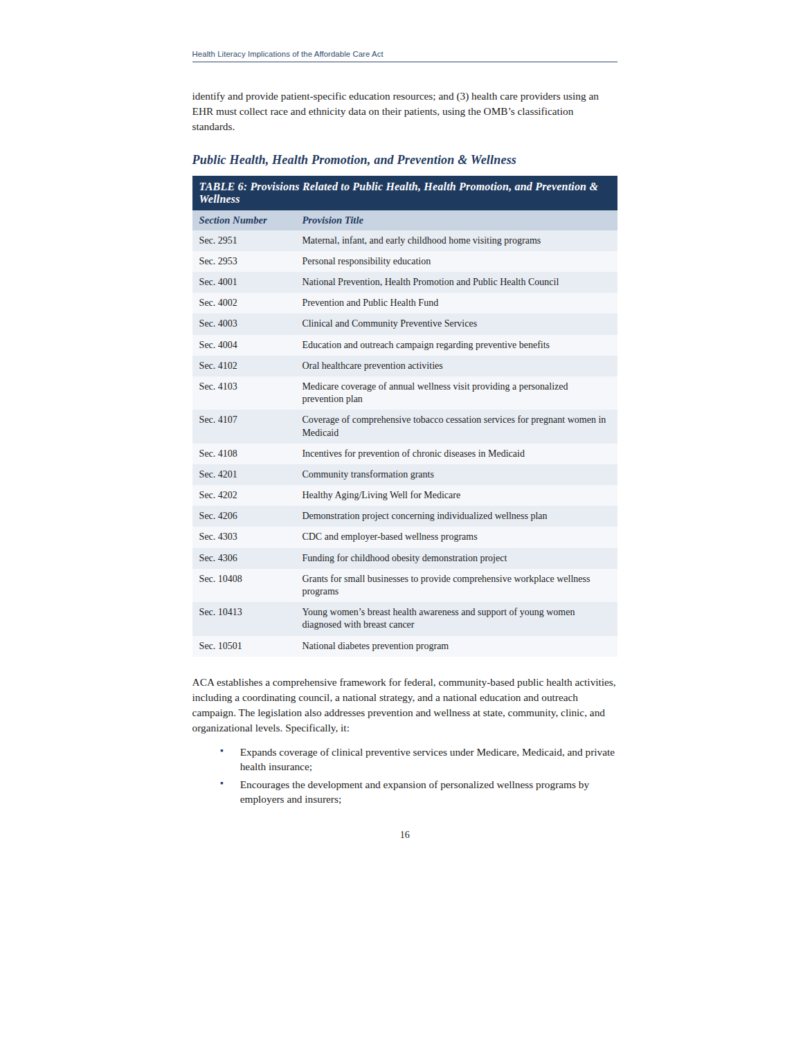Health Literacy Implications of the Affordable Care Act
identify and provide patient-specific education resources; and (3) health care providers using an EHR must collect race and ethnicity data on their patients, using the OMB’s classification standards.
Public Health, Health Promotion, and Prevention & Wellness
TABLE 6: Provisions Related to Public Health, Health Promotion, and Prevention & Wellness
| Section Number | Provision Title |
| --- | --- |
| Sec. 2951 | Maternal, infant, and early childhood home visiting programs |
| Sec. 2953 | Personal responsibility education |
| Sec. 4001 | National Prevention, Health Promotion and Public Health Council |
| Sec. 4002 | Prevention and Public Health Fund |
| Sec. 4003 | Clinical and Community Preventive Services |
| Sec. 4004 | Education and outreach campaign regarding preventive benefits |
| Sec. 4102 | Oral healthcare prevention activities |
| Sec. 4103 | Medicare coverage of annual wellness visit providing a personalized prevention plan |
| Sec. 4107 | Coverage of comprehensive tobacco cessation services for pregnant women in Medicaid |
| Sec. 4108 | Incentives for prevention of chronic diseases in Medicaid |
| Sec. 4201 | Community transformation grants |
| Sec. 4202 | Healthy Aging/Living Well for Medicare |
| Sec. 4206 | Demonstration project concerning individualized wellness plan |
| Sec. 4303 | CDC and employer-based wellness programs |
| Sec. 4306 | Funding for childhood obesity demonstration project |
| Sec. 10408 | Grants for small businesses to provide comprehensive workplace wellness programs |
| Sec. 10413 | Young women’s breast health awareness and support of young women diagnosed with breast cancer |
| Sec. 10501 | National diabetes prevention program |
ACA establishes a comprehensive framework for federal, community-based public health activities, including a coordinating council, a national strategy, and a national education and outreach campaign. The legislation also addresses prevention and wellness at state, community, clinic, and organizational levels. Specifically, it:
Expands coverage of clinical preventive services under Medicare, Medicaid, and private health insurance;
Encourages the development and expansion of personalized wellness programs by employers and insurers;
16